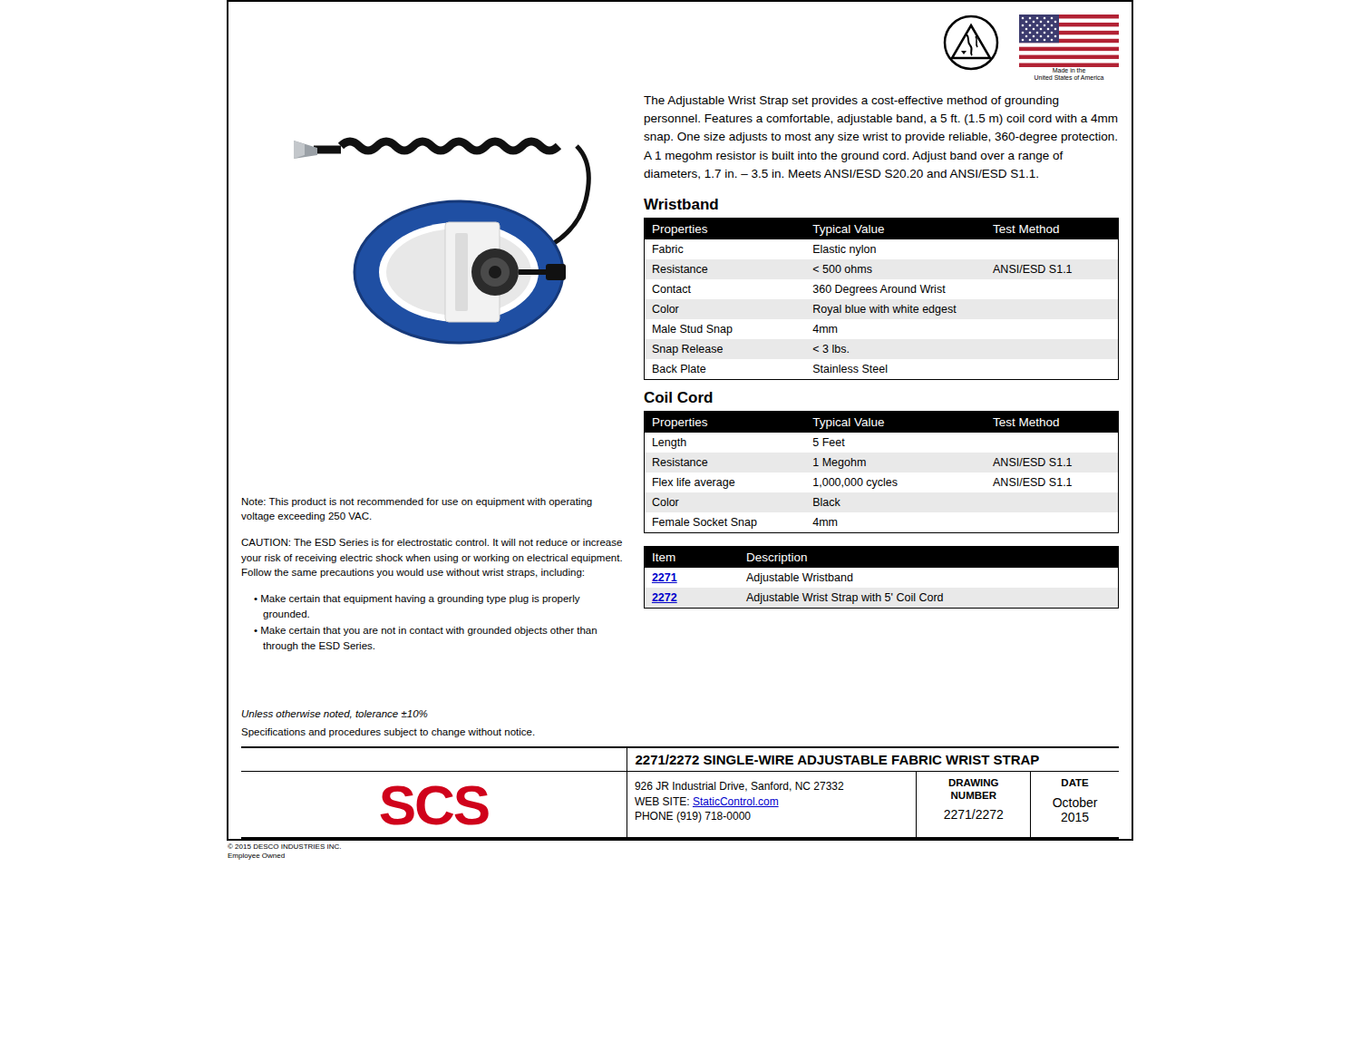Made in the
United States of America
Note: This product is not recommended for use on equipment with operating voltage exceeding 250 VAC.
CAUTION: The ESD Series is for electrostatic control. It will not reduce or increase your risk of receiving electric shock when using or working on electrical equipment. Follow the same precautions you would use without wrist straps, including:
• Make certain that equipment having a grounding type plug is properly grounded.
• Make certain that you are not in contact with grounded objects other than through the ESD Series.
Unless otherwise noted, tolerance ±10%
Specifications and procedures subject to change without notice.
The Adjustable Wrist Strap set provides a cost-effective method of grounding personnel. Features a comfortable, adjustable band, a 5 ft. (1.5 m) coil cord with a 4mm snap. One size adjusts to most any size wrist to provide reliable, 360-degree protection. A 1 megohm resistor is built into the ground cord. Adjust band over a range of diameters, 1.7 in. – 3.5 in. Meets ANSI/ESD S20.20 and ANSI/ESD S1.1.
Wristband
| Properties | Typical Value | Test Method |
| --- | --- | --- |
| Fabric | Elastic nylon | |
| Resistance | < 500 ohms | ANSI/ESD S1.1 |
| Contact | 360 Degrees Around Wrist | |
| Color | Royal blue with white edgest | |
| Male Stud Snap | 4mm | |
| Snap Release | < 3 lbs. | |
| Back Plate | Stainless Steel | |
Coil Cord
| Properties | Typical Value | Test Method |
| --- | --- | --- |
| Length | 5 Feet | |
| Resistance | 1 Megohm | ANSI/ESD S1.1 |
| Flex life average | 1,000,000 cycles | ANSI/ESD S1.1 |
| Color | Black | |
| Female Socket Snap | 4mm | |
| Item | Description |
| --- | --- |
| 2271 | Adjustable Wristband |
| 2272 | Adjustable Wrist Strap with 5' Coil Cord |
2271/2272 SINGLE-WIRE ADJUSTABLE FABRIC WRIST STRAP
SCS
926 JR Industrial Drive, Sanford, NC 27332
WEB SITE: StaticControl.com
PHONE (919) 718-0000
DRAWING
NUMBER
2271/2272
DATE
October
2015
© 2015 DESCO INDUSTRIES INC.
Employee Owned